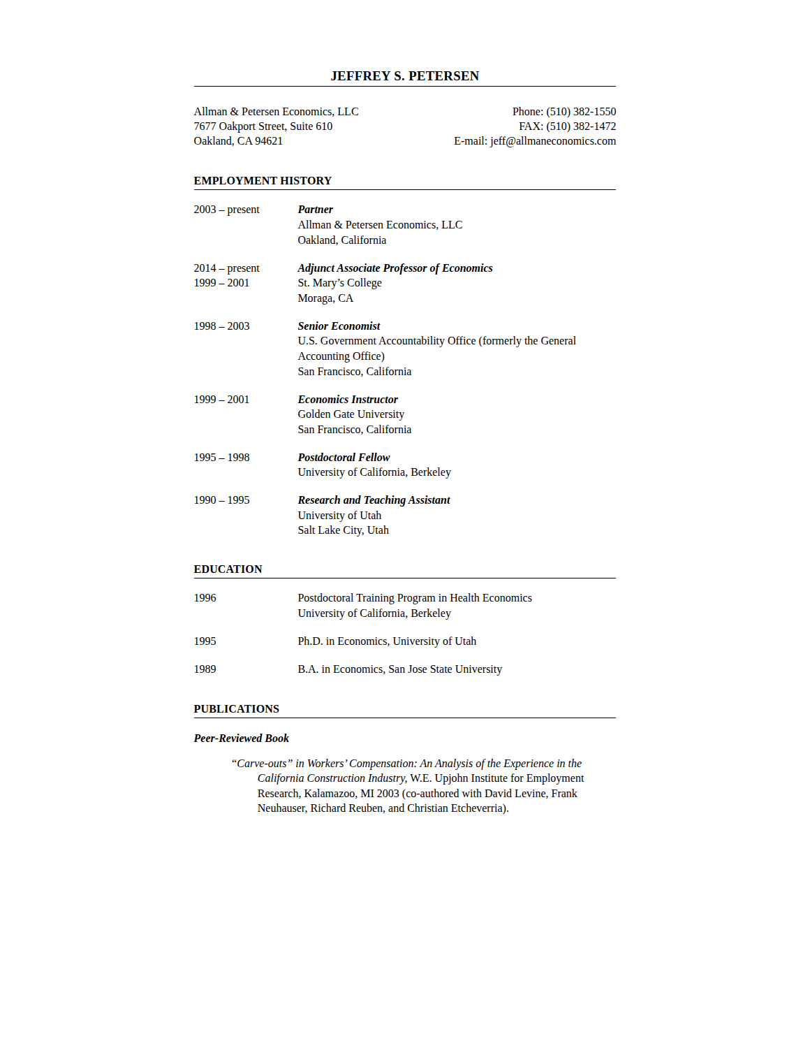JEFFREY S. PETERSEN
| Allman & Petersen Economics, LLC | Phone: (510) 382-1550 |
| 7677 Oakport Street, Suite 610 | FAX: (510) 382-1472 |
| Oakland, CA 94621 | E-mail: jeff@allmaneconomics.com |
Employment History
| 2003 – present | Partner Allman & Petersen Economics, LLC Oakland, California |
| 2014 – present 1999 – 2001 | Adjunct Associate Professor of Economics St. Mary’s College Moraga, CA |
| 1998 – 2003 | Senior Economist U.S. Government Accountability Office (formerly the General Accounting Office) San Francisco, California |
| 1999 – 2001 | Economics Instructor Golden Gate University San Francisco, California |
| 1995 – 1998 | Postdoctoral Fellow University of California, Berkeley |
| 1990 – 1995 | Research and Teaching Assistant University of Utah Salt Lake City, Utah |
Education
| 1996 | Postdoctoral Training Program in Health Economics University of California, Berkeley |
| 1995 | Ph.D. in Economics, University of Utah |
| 1989 | B.A. in Economics, San Jose State University |
Publications
Peer-Reviewed Book
“Carve-outs” in Workers’ Compensation: An Analysis of the Experience in the California Construction Industry, W.E. Upjohn Institute for Employment Research, Kalamazoo, MI 2003 (co-authored with David Levine, Frank Neuhauser, Richard Reuben, and Christian Etcheverria).